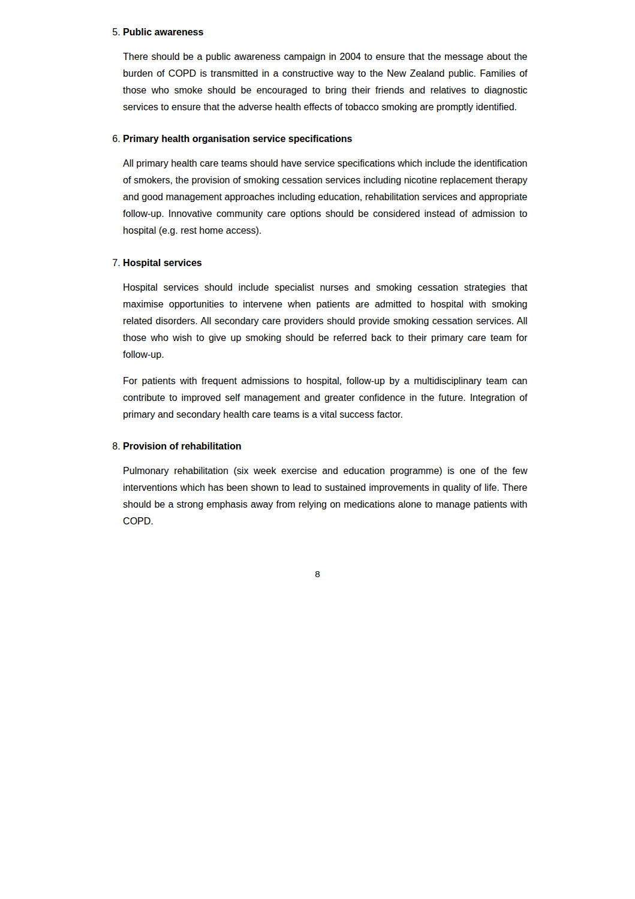Public awareness
There should be a public awareness campaign in 2004 to ensure that the message about the burden of COPD is transmitted in a constructive way to the New Zealand public. Families of those who smoke should be encouraged to bring their friends and relatives to diagnostic services to ensure that the adverse health effects of tobacco smoking are promptly identified.
Primary health organisation service specifications
All primary health care teams should have service specifications which include the identification of smokers, the provision of smoking cessation services including nicotine replacement therapy and good management approaches including education, rehabilitation services and appropriate follow-up. Innovative community care options should be considered instead of admission to hospital (e.g. rest home access).
Hospital services
Hospital services should include specialist nurses and smoking cessation strategies that maximise opportunities to intervene when patients are admitted to hospital with smoking related disorders. All secondary care providers should provide smoking cessation services. All those who wish to give up smoking should be referred back to their primary care team for follow-up.
For patients with frequent admissions to hospital, follow-up by a multidisciplinary team can contribute to improved self management and greater confidence in the future. Integration of primary and secondary health care teams is a vital success factor.
Provision of rehabilitation
Pulmonary rehabilitation (six week exercise and education programme) is one of the few interventions which has been shown to lead to sustained improvements in quality of life. There should be a strong emphasis away from relying on medications alone to manage patients with COPD.
8